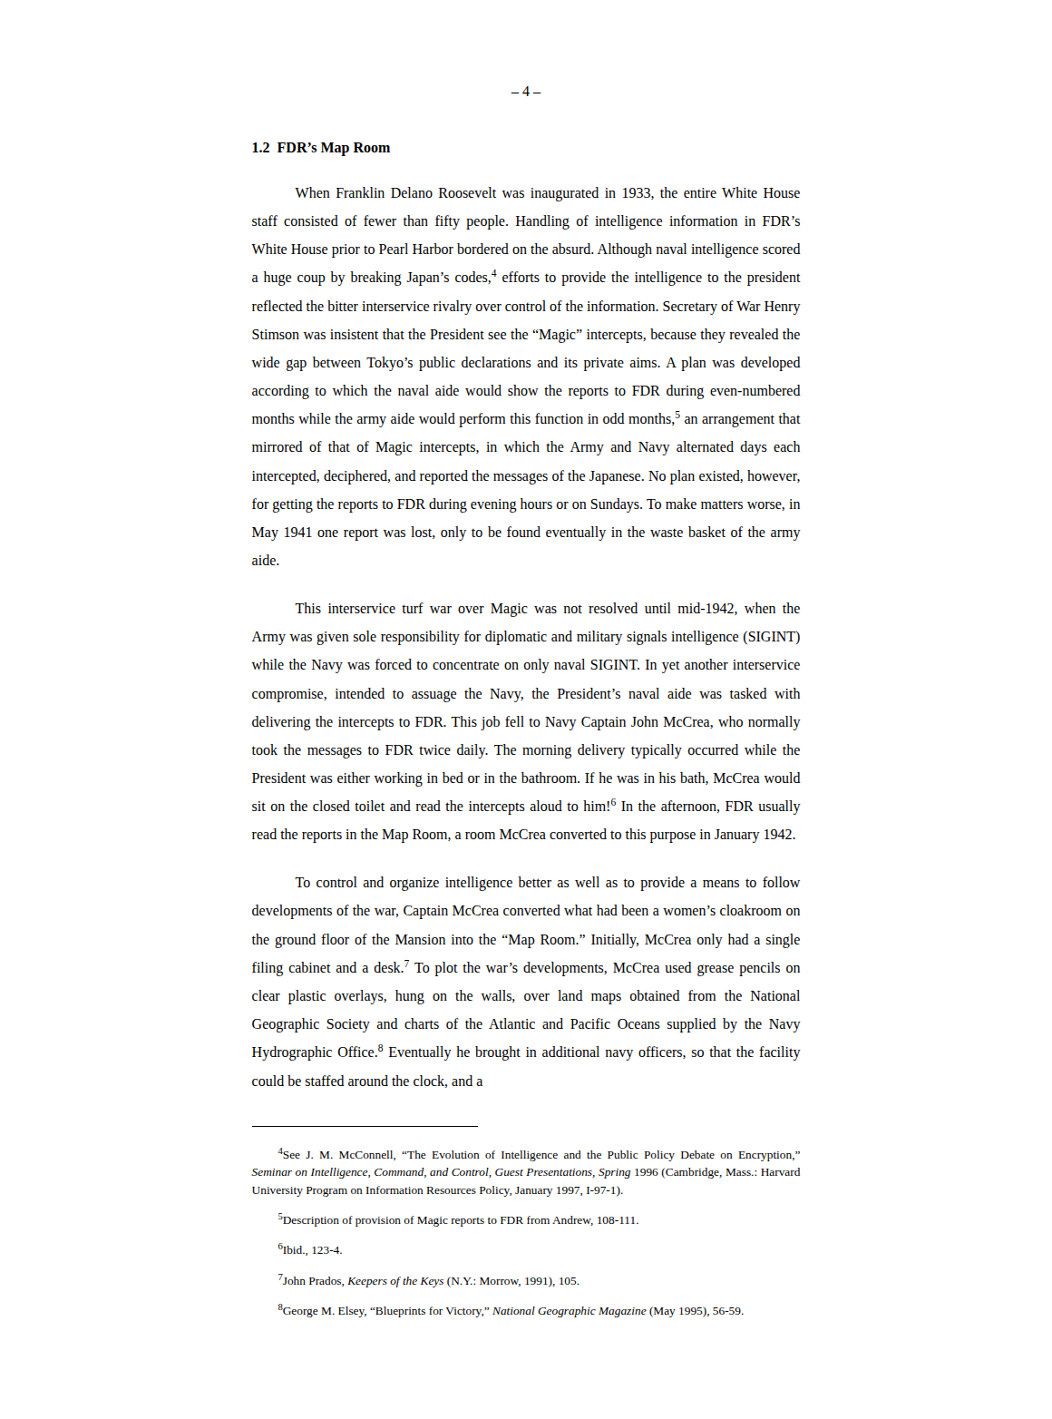– 4 –
1.2 FDR’s Map Room
When Franklin Delano Roosevelt was inaugurated in 1933, the entire White House staff consisted of fewer than fifty people. Handling of intelligence information in FDR’s White House prior to Pearl Harbor bordered on the absurd. Although naval intelligence scored a huge coup by breaking Japan’s codes,4 efforts to provide the intelligence to the president reflected the bitter interservice rivalry over control of the information. Secretary of War Henry Stimson was insistent that the President see the “Magic” intercepts, because they revealed the wide gap between Tokyo’s public declarations and its private aims. A plan was developed according to which the naval aide would show the reports to FDR during even-numbered months while the army aide would perform this function in odd months,5 an arrangement that mirrored of that of Magic intercepts, in which the Army and Navy alternated days each intercepted, deciphered, and reported the messages of the Japanese. No plan existed, however, for getting the reports to FDR during evening hours or on Sundays. To make matters worse, in May 1941 one report was lost, only to be found eventually in the waste basket of the army aide.
This interservice turf war over Magic was not resolved until mid-1942, when the Army was given sole responsibility for diplomatic and military signals intelligence (SIGINT) while the Navy was forced to concentrate on only naval SIGINT. In yet another interservice compromise, intended to assuage the Navy, the President’s naval aide was tasked with delivering the intercepts to FDR. This job fell to Navy Captain John McCrea, who normally took the messages to FDR twice daily. The morning delivery typically occurred while the President was either working in bed or in the bathroom. If he was in his bath, McCrea would sit on the closed toilet and read the intercepts aloud to him!6 In the afternoon, FDR usually read the reports in the Map Room, a room McCrea converted to this purpose in January 1942.
To control and organize intelligence better as well as to provide a means to follow developments of the war, Captain McCrea converted what had been a women’s cloakroom on the ground floor of the Mansion into the “Map Room.” Initially, McCrea only had a single filing cabinet and a desk.7 To plot the war’s developments, McCrea used grease pencils on clear plastic overlays, hung on the walls, over land maps obtained from the National Geographic Society and charts of the Atlantic and Pacific Oceans supplied by the Navy Hydrographic Office.8 Eventually he brought in additional navy officers, so that the facility could be staffed around the clock, and a
4See J. M. McConnell, “The Evolution of Intelligence and the Public Policy Debate on Encryption,” Seminar on Intelligence, Command, and Control, Guest Presentations, Spring 1996 (Cambridge, Mass.: Harvard University Program on Information Resources Policy, January 1997, I-97-1).
5Description of provision of Magic reports to FDR from Andrew, 108-111.
6Ibid., 123-4.
7John Prados, Keepers of the Keys (N.Y.: Morrow, 1991), 105.
8George M. Elsey, “Blueprints for Victory,” National Geographic Magazine (May 1995), 56-59.